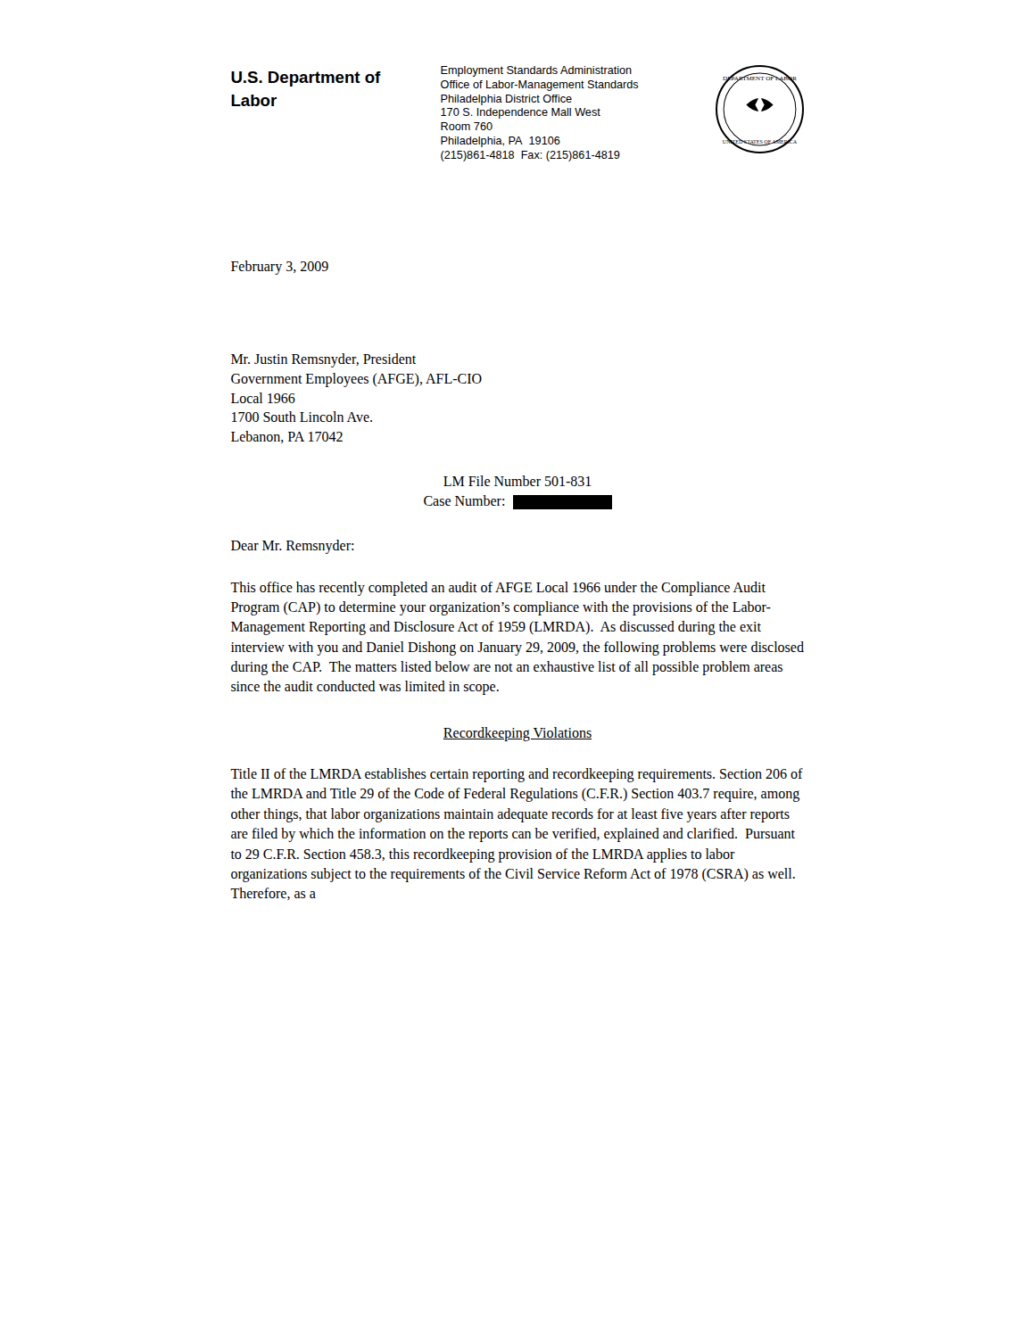U.S. Department of Labor
Employment Standards Administration
Office of Labor-Management Standards
Philadelphia District Office
170 S. Independence Mall West
Room 760
Philadelphia, PA 19106
(215)861-4818 Fax: (215)861-4819
February 3, 2009
Mr. Justin Remsnyder, President
Government Employees (AFGE), AFL-CIO
Local 1966
1700 South Lincoln Ave.
Lebanon, PA 17042
LM File Number 501-831
Case Number:
Dear Mr. Remsnyder:
This office has recently completed an audit of AFGE Local 1966 under the Compliance Audit Program (CAP) to determine your organization’s compliance with the provisions of the Labor-Management Reporting and Disclosure Act of 1959 (LMRDA). As discussed during the exit interview with you and Daniel Dishong on January 29, 2009, the following problems were disclosed during the CAP. The matters listed below are not an exhaustive list of all possible problem areas since the audit conducted was limited in scope.
Recordkeeping Violations
Title II of the LMRDA establishes certain reporting and recordkeeping requirements. Section 206 of the LMRDA and Title 29 of the Code of Federal Regulations (C.F.R.) Section 403.7 require, among other things, that labor organizations maintain adequate records for at least five years after reports are filed by which the information on the reports can be verified, explained and clarified. Pursuant to 29 C.F.R. Section 458.3, this recordkeeping provision of the LMRDA applies to labor organizations subject to the requirements of the Civil Service Reform Act of 1978 (CSRA) as well. Therefore, as a